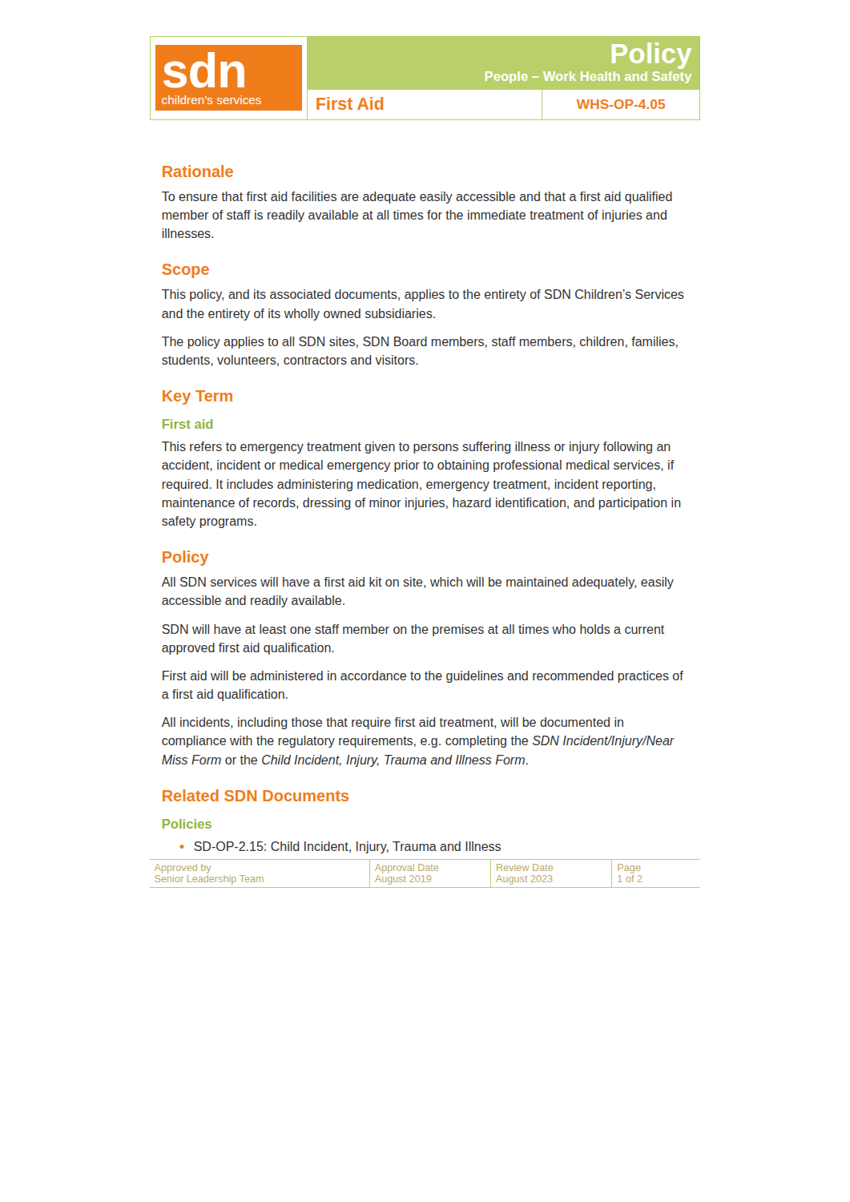sdn children’s services
Policy People – Work Health and Safety
First Aid
WHS-OP-4.05
Rationale
To ensure that first aid facilities are adequate easily accessible and that a first aid qualified member of staff is readily available at all times for the immediate treatment of injuries and illnesses.
Scope
This policy, and its associated documents, applies to the entirety of SDN Children’s Services and the entirety of its wholly owned subsidiaries.
The policy applies to all SDN sites, SDN Board members, staff members, children, families, students, volunteers, contractors and visitors.
Key Term
First aid
This refers to emergency treatment given to persons suffering illness or injury following an accident, incident or medical emergency prior to obtaining professional medical services, if required. It includes administering medication, emergency treatment, incident reporting, maintenance of records, dressing of minor injuries, hazard identification, and participation in safety programs.
Policy
All SDN services will have a first aid kit on site, which will be maintained adequately, easily accessible and readily available.
SDN will have at least one staff member on the premises at all times who holds a current approved first aid qualification.
First aid will be administered in accordance to the guidelines and recommended practices of a first aid qualification.
All incidents, including those that require first aid treatment, will be documented in compliance with the regulatory requirements, e.g. completing the SDN Incident/Injury/Near Miss Form or the Child Incident, Injury, Trauma and Illness Form.
Related SDN Documents
Policies
SD-OP-2.15: Child Incident, Injury, Trauma and Illness
Approved by Senior Leadership Team
Approval Date August 2019
Review Date August 2023
Page 1 of 2